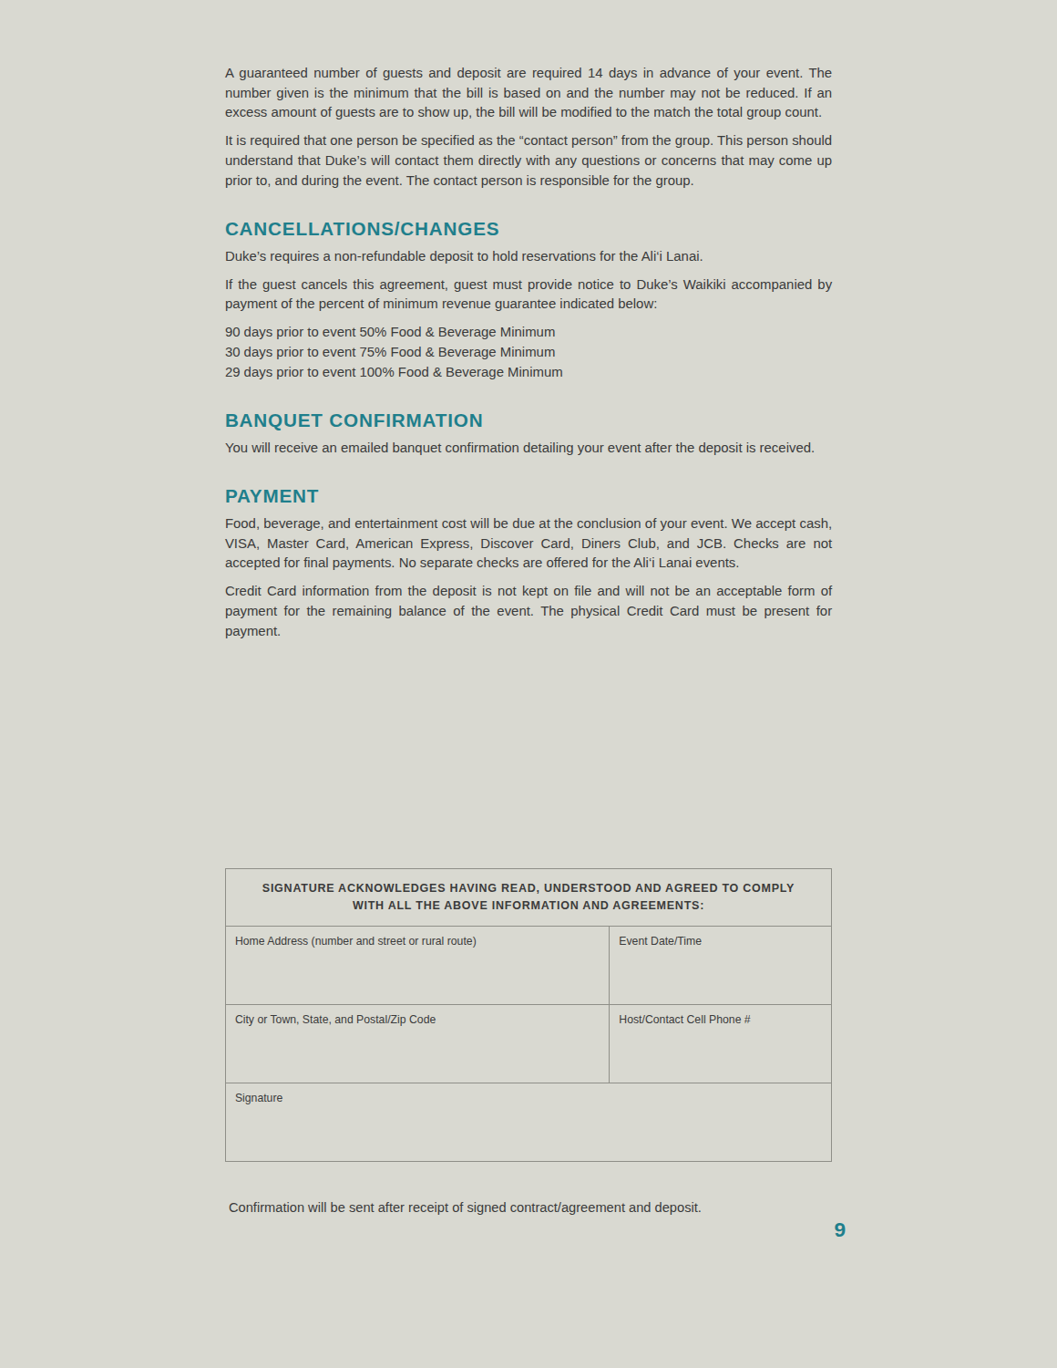A guaranteed number of guests and deposit are required 14 days in advance of your event. The number given is the minimum that the bill is based on and the number may not be reduced. If an excess amount of guests are to show up, the bill will be modified to the match the total group count.
It is required that one person be specified as the “contact person” from the group. This person should understand that Duke’s will contact them directly with any questions or concerns that may come up prior to, and during the event. The contact person is responsible for the group.
Cancellations/Changes
Duke’s requires a non-refundable deposit to hold reservations for the Ali‘i Lanai.
If the guest cancels this agreement, guest must provide notice to Duke’s Waikiki accompanied by payment of the percent of minimum revenue guarantee indicated below:
90 days prior to event 50% Food & Beverage Minimum
30 days prior to event 75% Food & Beverage Minimum
29 days prior to event 100% Food & Beverage Minimum
Banquet Confirmation
You will receive an emailed banquet confirmation detailing your event after the deposit is received.
Payment
Food, beverage, and entertainment cost will be due at the conclusion of your event. We accept cash, VISA, Master Card, American Express, Discover Card, Diners Club, and JCB. Checks are not accepted for final payments. No separate checks are offered for the Ali‘i Lanai events.
Credit Card information from the deposit is not kept on file and will not be an acceptable form of payment for the remaining balance of the event. The physical Credit Card must be present for payment.
| SIGNATURE ACKNOWLEDGES HAVING READ, UNDERSTOOD AND AGREED TO COMPLY WITH ALL THE ABOVE INFORMATION AND AGREEMENTS: |
| --- |
| Home Address (number and street or rural route) | Event Date/Time |
| City or Town, State, and Postal/Zip Code | Host/Contact Cell Phone # |
| Signature |
Confirmation will be sent after receipt of signed contract/agreement and deposit.
9